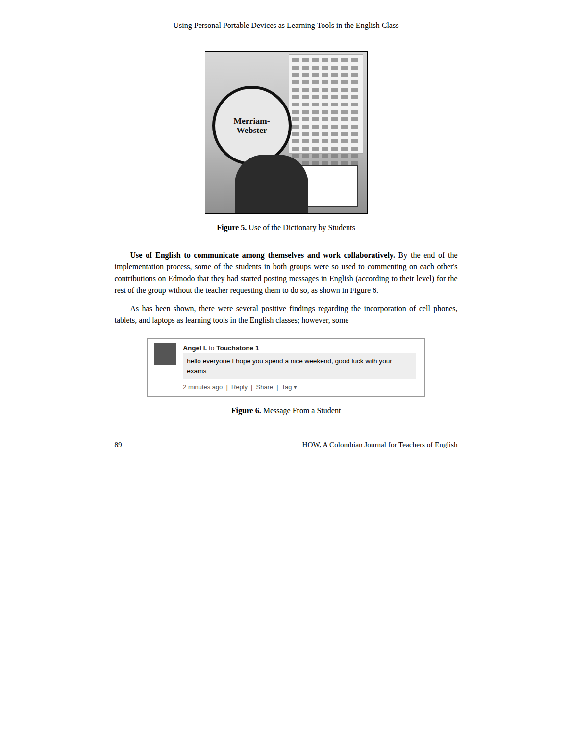Using Personal Portable Devices as Learning Tools in the English Class
Merriam-
Webster
Figure 5. Use of the Dictionary by Students
Use of English to communicate among themselves and work collaboratively. By the end of the implementation process, some of the students in both groups were so used to commenting on each other's contributions on Edmodo that they had started posting messages in English (according to their level) for the rest of the group without the teacher requesting them to do so, as shown in Figure 6.
As has been shown, there were several positive findings regarding the incorporation of cell phones, tablets, and laptops as learning tools in the English classes; however, some
Angel I. to Touchstone 1
hello everyone I hope you spend a nice weekend, good luck with your exams
2 minutes ago | Reply | Share | Tag ▾
Figure 6. Message From a Student
89 HOW, A Colombian Journal for Teachers of English